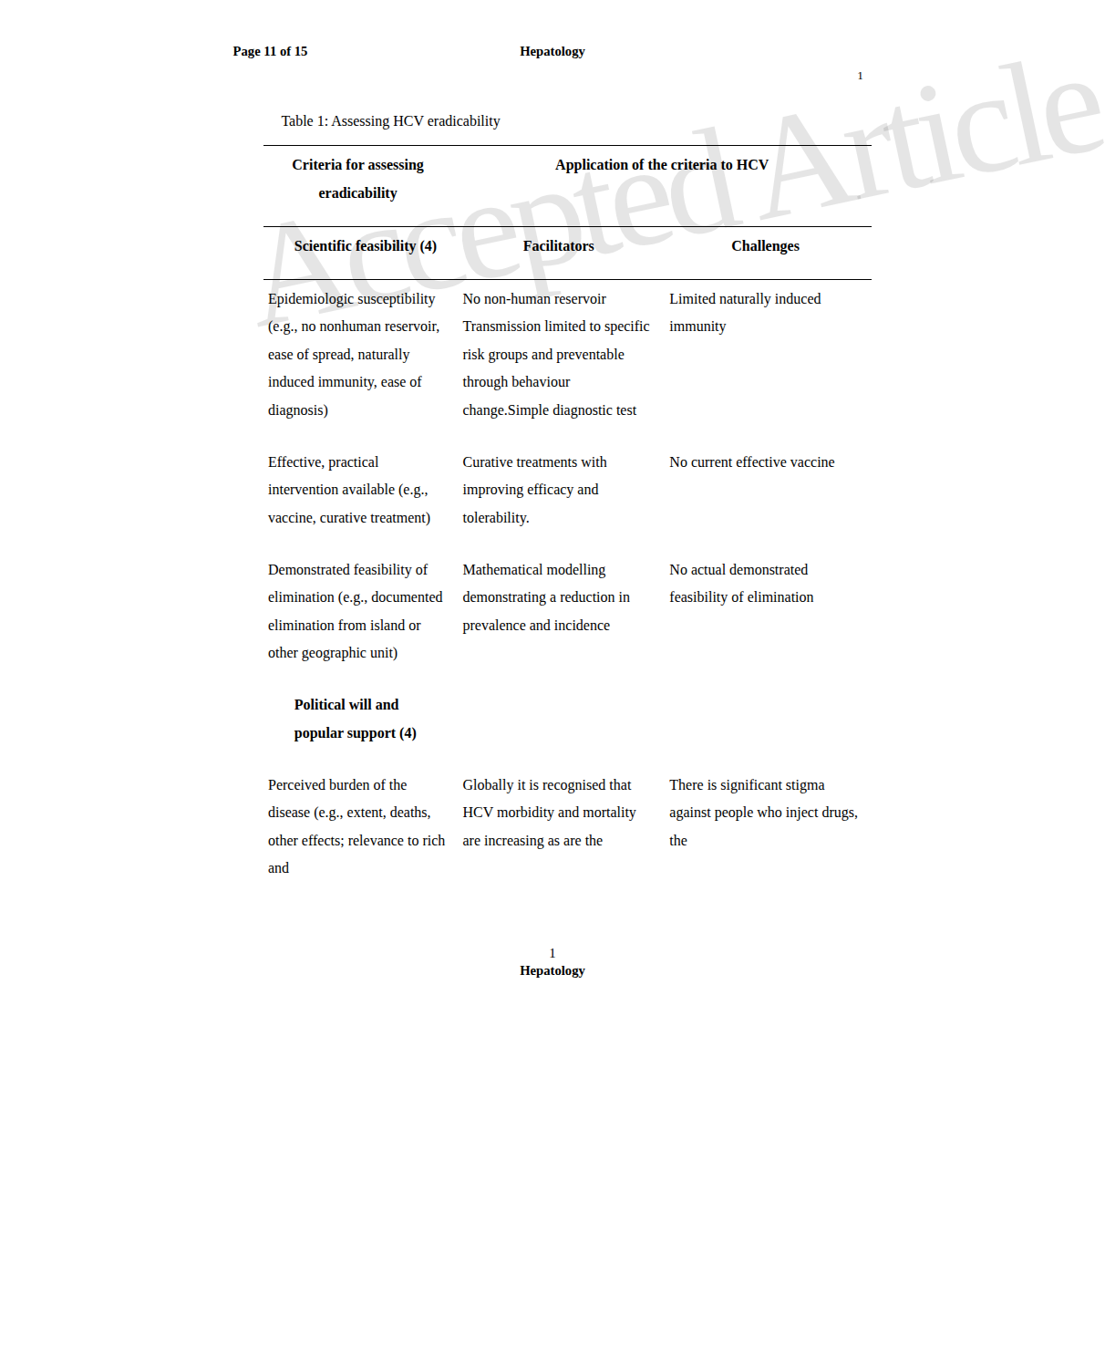Page 11 of 15
Hepatology
1
Accepted Article
Table 1: Assessing HCV eradicability
| Criteria for assessing eradicability | Application of the criteria to HCV |
| Scientific feasibility (4) | Facilitators | Challenges |
| Epidemiologic susceptibility (e.g., no nonhuman reservoir, ease of spread, naturally induced immunity, ease of diagnosis) | No non-human reservoir Transmission limited to specific risk groups and preventable through behaviour change.Simple diagnostic test | Limited naturally induced immunity |
| Effective, practical intervention available (e.g., vaccine, curative treatment) | Curative treatments with improving efficacy and tolerability. | No current effective vaccine |
| Demonstrated feasibility of elimination (e.g., documented elimination from island or other geographic unit) | Mathematical modelling demonstrating a reduction in prevalence and incidence | No actual demonstrated feasibility of elimination |
| Political will and popular support (4) | | |
| Perceived burden of the disease (e.g., extent, deaths, other effects; relevance to rich and | Globally it is recognised that HCV morbidity and mortality are increasing as are the | There is significant stigma against people who inject drugs, the |
1
Hepatology